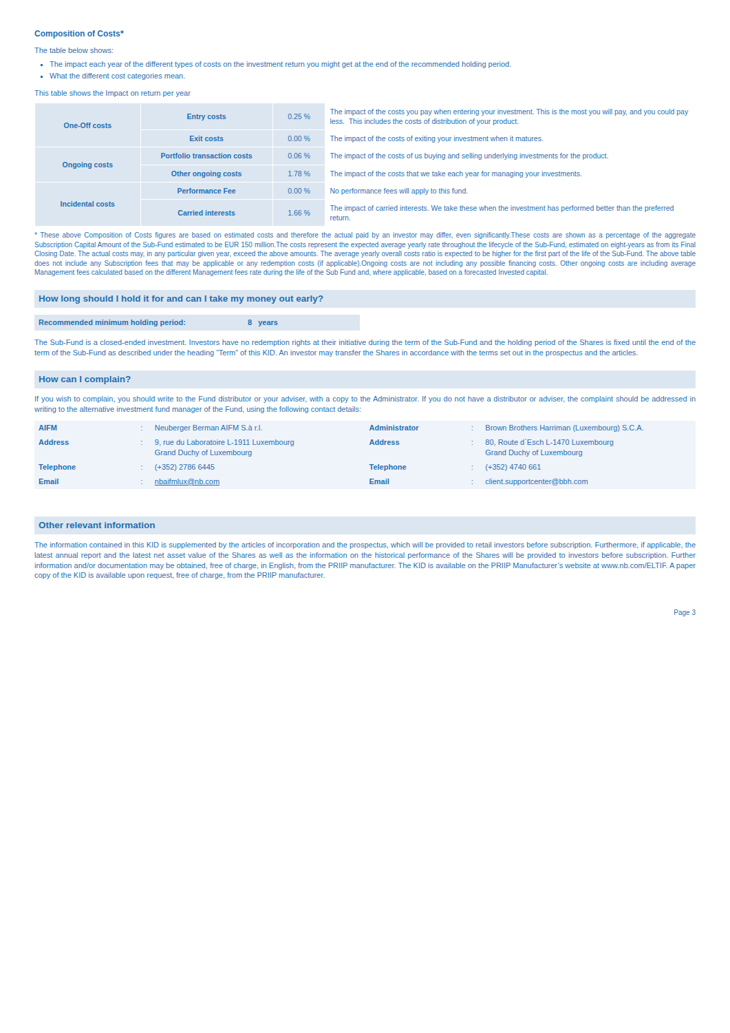Composition of Costs*
The table below shows:
The impact each year of the different types of costs on the investment return you might get at the end of the recommended holding period.
What the different cost categories mean.
This table shows the Impact on return per year
| One-Off costs | Entry costs | 0.25 % | The impact of the costs you pay when entering your investment. This is the most you will pay, and you could pay less. This includes the costs of distribution of your product. |
| Exit costs | 0.00 % | The impact of the costs of exiting your investment when it matures. |
| Ongoing costs | Portfolio transaction costs | 0.06 % | The impact of the costs of us buying and selling underlying investments for the product. |
| Other ongoing costs | 1.78 % | The impact of the costs that we take each year for managing your investments. |
| Incidental costs | Performance Fee | 0.00 % | No performance fees will apply to this fund. |
| Carried interests | 1.66 % | The impact of carried interests. We take these when the investment has performed better than the preferred return. |
* These above Composition of Costs figures are based on estimated costs and therefore the actual paid by an investor may differ, even significantly.These costs are shown as a percentage of the aggregate Subscription Capital Amount of the Sub-Fund estimated to be EUR 150 million.The costs represent the expected average yearly rate throughout the lifecycle of the Sub-Fund, estimated on eight-years as from its Final Closing Date. The actual costs may, in any particular given year, exceed the above amounts. The average yearly overall costs ratio is expected to be higher for the first part of the life of the Sub-Fund. The above table does not include any Subscription fees that may be applicable or any redemption costs (if applicable).Ongoing costs are not including any possible financing costs. Other ongoing costs are including average Management fees calculated based on the different Management fees rate during the life of the Sub Fund and, where applicable, based on a forecasted Invested capital.
How long should I hold it for and can I take my money out early?
Recommended minimum holding period:8 years
The Sub-Fund is a closed-ended investment. Investors have no redemption rights at their initiative during the term of the Sub-Fund and the holding period of the Shares is fixed until the end of the term of the Sub-Fund as described under the heading “Term” of this KID. An investor may transfer the Shares in accordance with the terms set out in the prospectus and the articles.
How can I complain?
If you wish to complain, you should write to the Fund distributor or your adviser, with a copy to the Administrator. If you do not have a distributor or adviser, the complaint should be addressed in writing to the alternative investment fund manager of the Fund, using the following contact details:
| AIFM | : | Neuberger Berman AIFM S.à r.l. | Administrator | : | Brown Brothers Harriman (Luxembourg) S.C.A. |
| Address | : | 9, rue du Laboratoire L-1911 Luxembourg Grand Duchy of Luxembourg | Address | : | 80, Route d`Esch L-1470 Luxembourg Grand Duchy of Luxembourg |
| Telephone | : | (+352) 2786 6445 | Telephone | : | (+352) 4740 661 |
| Email | : | nbaifmlux@nb.com | Email | : | client.supportcenter@bbh.com |
Other relevant information
The information contained in this KID is supplemented by the articles of incorporation and the prospectus, which will be provided to retail investors before subscription. Furthermore, if applicable, the latest annual report and the latest net asset value of the Shares as well as the information on the historical performance of the Shares will be provided to investors before subscription. Further information and/or documentation may be obtained, free of charge, in English, from the PRIIP manufacturer. The KID is available on the PRIIP Manufacturer’s website at www.nb.com/ELTIF. A paper copy of the KID is available upon request, free of charge, from the PRIIP manufacturer.
Page 3